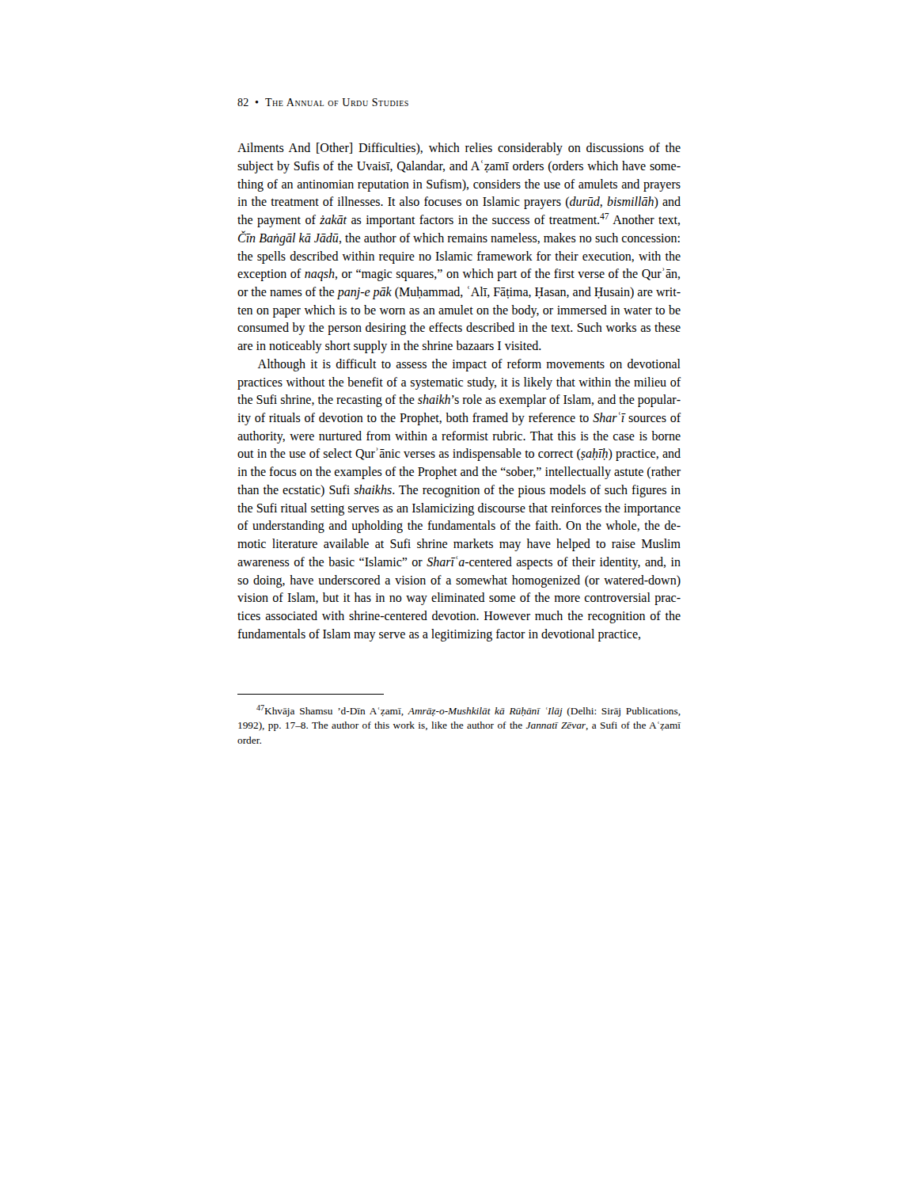82 • The Annual of Urdu Studies
Ailments And [Other] Difficulties), which relies considerably on discussions of the subject by Sufis of the Uvaisī, Qalandar, and Aʿẓamī orders (orders which have something of an antinomian reputation in Sufism), considers the use of amulets and prayers in the treatment of illnesses. It also focuses on Islamic prayers (durūd, bismillāh) and the payment of żakāt as important factors in the success of treatment.47 Another text, Čīn Baṅgāl kā Jādū, the author of which remains nameless, makes no such concession: the spells described within require no Islamic framework for their execution, with the exception of naqsh, or “magic squares,” on which part of the first verse of the Qurʾān, or the names of the panj-e pāk (Muḥammad, ʿAlī, Fāṭima, Ḥasan, and Ḥusain) are written on paper which is to be worn as an amulet on the body, or immersed in water to be consumed by the person desiring the effects described in the text. Such works as these are in noticeably short supply in the shrine bazaars I visited.
Although it is difficult to assess the impact of reform movements on devotional practices without the benefit of a systematic study, it is likely that within the milieu of the Sufi shrine, the recasting of the shaikh’s role as exemplar of Islam, and the popularity of rituals of devotion to the Prophet, both framed by reference to Sharʿī sources of authority, were nurtured from within a reformist rubric. That this is the case is borne out in the use of select Qurʾānic verses as indispensable to correct (ṣaḥīḥ) practice, and in the focus on the examples of the Prophet and the “sober,” intellectually astute (rather than the ecstatic) Sufi shaikhs. The recognition of the pious models of such figures in the Sufi ritual setting serves as an Islamicizing discourse that reinforces the importance of understanding and upholding the fundamentals of the faith. On the whole, the demotic literature available at Sufi shrine markets may have helped to raise Muslim awareness of the basic “Islamic” or Sharīʿa-centered aspects of their identity, and, in so doing, have underscored a vision of a somewhat homogenized (or watered-down) vision of Islam, but it has in no way eliminated some of the more controversial practices associated with shrine-centered devotion. However much the recognition of the fundamentals of Islam may serve as a legitimizing factor in devotional practice,
47Khvāja Shamsu ’d-Dīn Aʿẓamī, Amrāẓ-o-Mushkilāt kā Rūḥānī ʿIlāj (Delhi: Sirāj Publications, 1992), pp. 17–8. The author of this work is, like the author of the Jannatī Zēvar, a Sufi of the Aʿẓamī order.